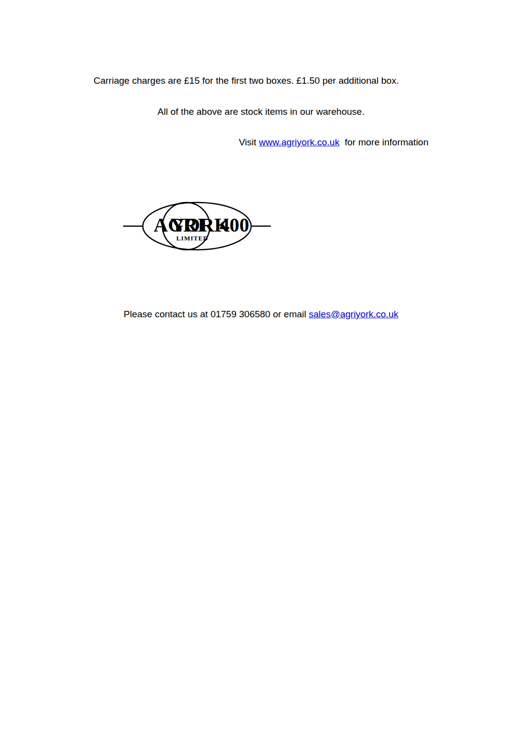Carriage charges are £15 for the first two boxes. £1.50 per additional box.
All of the above are stock items in our warehouse.
Visit www.agriyork.co.uk for more information
AGRI YORK 400 LIMITED
Please contact us at 01759 306580 or email sales@agriyork.co.uk